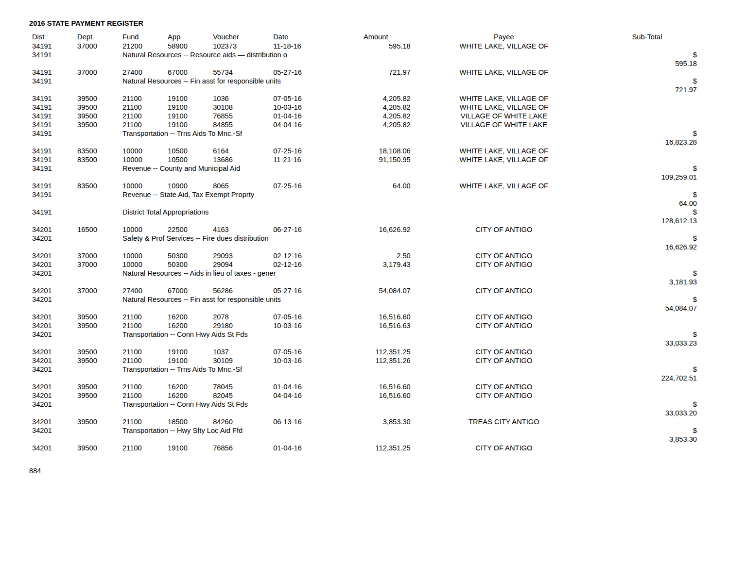2016 STATE PAYMENT REGISTER
| Dist | Dept | Fund | App | Voucher | Date | Amount | Payee | Sub-Total |
| --- | --- | --- | --- | --- | --- | --- | --- | --- |
| 34191 | 37000 | 21200 | 58900 | 102373 | 11-18-16 | 595.18 | WHITE LAKE, VILLAGE OF | |
| 34191 | | Natural Resources -- Resource aids — distribution o | | $ |
| | 595.18 |
| 34191 | 37000 | 27400 | 67000 | 55734 | 05-27-16 | 721.97 | WHITE LAKE, VILLAGE OF | |
| 34191 | | Natural Resources -- Fin asst for responsible units | | $ |
| | 721.97 |
| 34191 | 39500 | 21100 | 19100 | 1036 | 07-05-16 | 4,205.82 | WHITE LAKE, VILLAGE OF | |
| 34191 | 39500 | 21100 | 19100 | 30108 | 10-03-16 | 4,205.82 | WHITE LAKE, VILLAGE OF | |
| 34191 | 39500 | 21100 | 19100 | 76855 | 01-04-16 | 4,205.82 | VILLAGE OF WHITE LAKE | |
| 34191 | 39500 | 21100 | 19100 | 84855 | 04-04-16 | 4,205.82 | VILLAGE OF WHITE LAKE | |
| 34191 | | Transportation -- Trns Aids To Mnc.-Sf | | $ |
| | 16,823.28 |
| 34191 | 83500 | 10000 | 10500 | 6164 | 07-25-16 | 18,108.06 | WHITE LAKE, VILLAGE OF | |
| 34191 | 83500 | 10000 | 10500 | 13686 | 11-21-16 | 91,150.95 | WHITE LAKE, VILLAGE OF | |
| 34191 | | Revenue -- County and Municipal Aid | | $ |
| | 109,259.01 |
| 34191 | 83500 | 10000 | 10900 | 8065 | 07-25-16 | 64.00 | WHITE LAKE, VILLAGE OF | |
| 34191 | | Revenue -- State Aid, Tax Exempt Proprty | | $ |
| | 64.00 |
| 34191 | | District Total Appropriations | | $ |
| | 128,612.13 |
| 34201 | 16500 | 10000 | 22500 | 4163 | 06-27-16 | 16,626.92 | CITY OF ANTIGO | |
| 34201 | | Safety & Prof Services -- Fire dues distribution | | $ |
| | 16,626.92 |
| 34201 | 37000 | 10000 | 50300 | 29093 | 02-12-16 | 2.50 | CITY OF ANTIGO | |
| 34201 | 37000 | 10000 | 50300 | 29094 | 02-12-16 | 3,179.43 | CITY OF ANTIGO | |
| 34201 | | Natural Resources -- Aids in lieu of taxes - gener | | $ |
| | 3,181.93 |
| 34201 | 37000 | 27400 | 67000 | 56286 | 05-27-16 | 54,084.07 | CITY OF ANTIGO | |
| 34201 | | Natural Resources -- Fin asst for responsible units | | $ |
| | 54,084.07 |
| 34201 | 39500 | 21100 | 16200 | 2078 | 07-05-16 | 16,516.60 | CITY OF ANTIGO | |
| 34201 | 39500 | 21100 | 16200 | 29180 | 10-03-16 | 16,516.63 | CITY OF ANTIGO | |
| 34201 | | Transportation -- Conn Hwy Aids St Fds | | $ |
| | 33,033.23 |
| 34201 | 39500 | 21100 | 19100 | 1037 | 07-05-16 | 112,351.25 | CITY OF ANTIGO | |
| 34201 | 39500 | 21100 | 19100 | 30109 | 10-03-16 | 112,351.26 | CITY OF ANTIGO | |
| 34201 | | Transportation -- Trns Aids To Mnc.-Sf | | $ |
| | 224,702.51 |
| 34201 | 39500 | 21100 | 16200 | 78045 | 01-04-16 | 16,516.60 | CITY OF ANTIGO | |
| 34201 | 39500 | 21100 | 16200 | 82045 | 04-04-16 | 16,516.60 | CITY OF ANTIGO | |
| 34201 | | Transportation -- Conn Hwy Aids St Fds | | $ |
| | 33,033.20 |
| 34201 | 39500 | 21100 | 18500 | 84260 | 06-13-16 | 3,853.30 | TREAS CITY ANTIGO | |
| 34201 | | Transportation -- Hwy Sfty Loc Aid Ffd | | $ |
| | 3,853.30 |
| 34201 | 39500 | 21100 | 19100 | 76856 | 01-04-16 | 112,351.25 | CITY OF ANTIGO | |
884